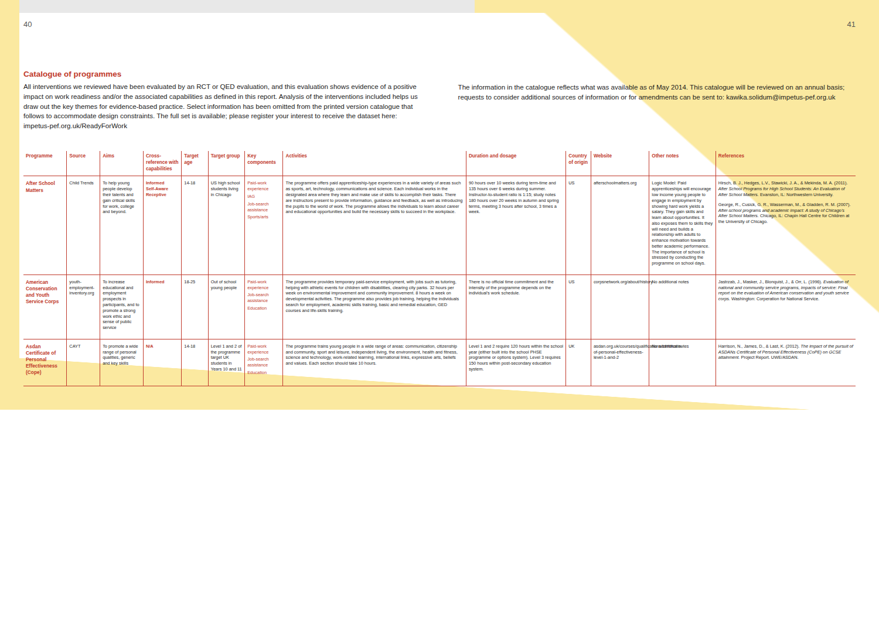40 41
Catalogue of programmes
All interventions we reviewed have been evaluated by an RCT or QED evaluation, and this evaluation shows evidence of a positive impact on work readiness and/or the associated capabilities as defined in this report. Analysis of the interventions included helps us draw out the key themes for evidence-based practice. Select information has been omitted from the printed version catalogue that follows to accommodate design constraints. The full set is available; please register your interest to receive the dataset here: impetus-pef.org.uk/ReadyForWork
The information in the catalogue reflects what was available as of May 2014. This catalogue will be reviewed on an annual basis; requests to consider additional sources of information or for amendments can be sent to: kawika.solidum@impetus-pef.org.uk
| Programme | Source | Aims | Cross-reference with capabilities | Target age | Target group | Key components | Activities | Duration and dosage | Country of origin | Website | Other notes | References |
| --- | --- | --- | --- | --- | --- | --- | --- | --- | --- | --- | --- | --- |
| After School Matters | Child Trends | To help young people develop their talents and gain critical skills for work, college and beyond. | Informed Self-Aware Receptive | 14-18 | US high school students living in Chicago | Paid-work experience IAG Job-search assistance Sports/arts | The programme offers paid apprenticeship-type experiences in a wide variety of areas such as sports, art, technology, communications and science. Each individual works in the designated area where they learn and make use of skills to accomplish their tasks. There are instructors present to provide information, guidance and feedback, as well as introducing the pupils to the world of work. The programme allows the individuals to learn about career and educational opportunities and build the necessary skills to succeed in the workplace. | 90 hours over 10 weeks during term-time and 135 hours over 6 weeks during summer. Instructor-to-student ratio is 1:15; study notes 180 hours over 20 weeks in autumn and spring terms, meeting 3 hours after school, 3 times a week. | US | afterschoolmatters.org | Logic Model: Paid apprenticeships will encourage low income young people to engage in employment by showing hard work yields a salary. They gain skills and learn about opportunities. It also exposes them to skills they will need and builds a relationship with adults to enhance motivation towards better academic performance. The importance of school is stressed by conducting the programme on school days. | Hirsch, B. J., Hedges, L.V., Stawicki, J. A., & Mekinda, M. A. (2011). After School Programs for High School Students: An Evaluation of After School Matters. Evanston, IL: Northwestern University. George, R., Cusick, G. R., Wasserman, M., & Gladden, R. M. (2007). After-school programs and academic impact: A study of Chicago's After School Matters. Chicago, IL: Chapin Hall Centre for Children at the University of Chicago. |
| American Conservation and Youth Service Corps | youth-employment-inventory.org | To increase educational and employment prospects in participants, and to promote a strong work ethic and sense of public service | Informed | 18-25 | Out of school young people | Paid-work experience Job-search assistance Education | The programme provides temporary paid-service employment, with jobs such as tutoring, helping with athletic events for children with disabilities, clearing city parks. 32 hours per week on environmental improvement and community improvement. 8 hours a week on developmental activities. The programme also provides job training, helping the individuals search for employment, academic skills training, basic and remedial education, GED courses and life-skills training. | There is no official time commitment and the intensity of the programme depends on the individual's work schedule. | US | corpsnetwork.org/about/history | No additional notes | Jastrzab, J., Masker, J., Blonquist, J., & Orr, L. (1996). Evaluation of national and community service programs, impacts of service: Final report on the evaluation of American conservation and youth service corps. Washington: Corperation for National Service. |
| Asdan Certificate of Personal Effectiveness (Cope) | CAYT | To promote a wide range of personal qualities, generic and key skills | N/A | 14-18 | Level 1 and 2 of the programme target UK students in Years 10 and 11 | Paid-work experience Job-search assistance Education | The programme trains young people in a wide range of areas: communication, citizenship and community, sport and leisure, independent living, the environment, health and fitness, science and technology, work-related learning, international links, expressive arts, beliefs and values. Each section should take 10 hours. | Level 1 and 2 require 120 hours within the school year (either built into the school PHSE programme or options system). Level 3 requires 150 hours within post-secondary education system. | UK | asdan.org.uk/courses/qualifications/certificate-of-personal-effectiveness-level-1-and-2 | No additional notes | Harrison, N., James, D., & Last, K. (2012). The impact of the pursuit of ASDANs Certificate of Personal Effectiveness (CoPE) on GCSE attainment. Project Report. UWE/ASDAN. |